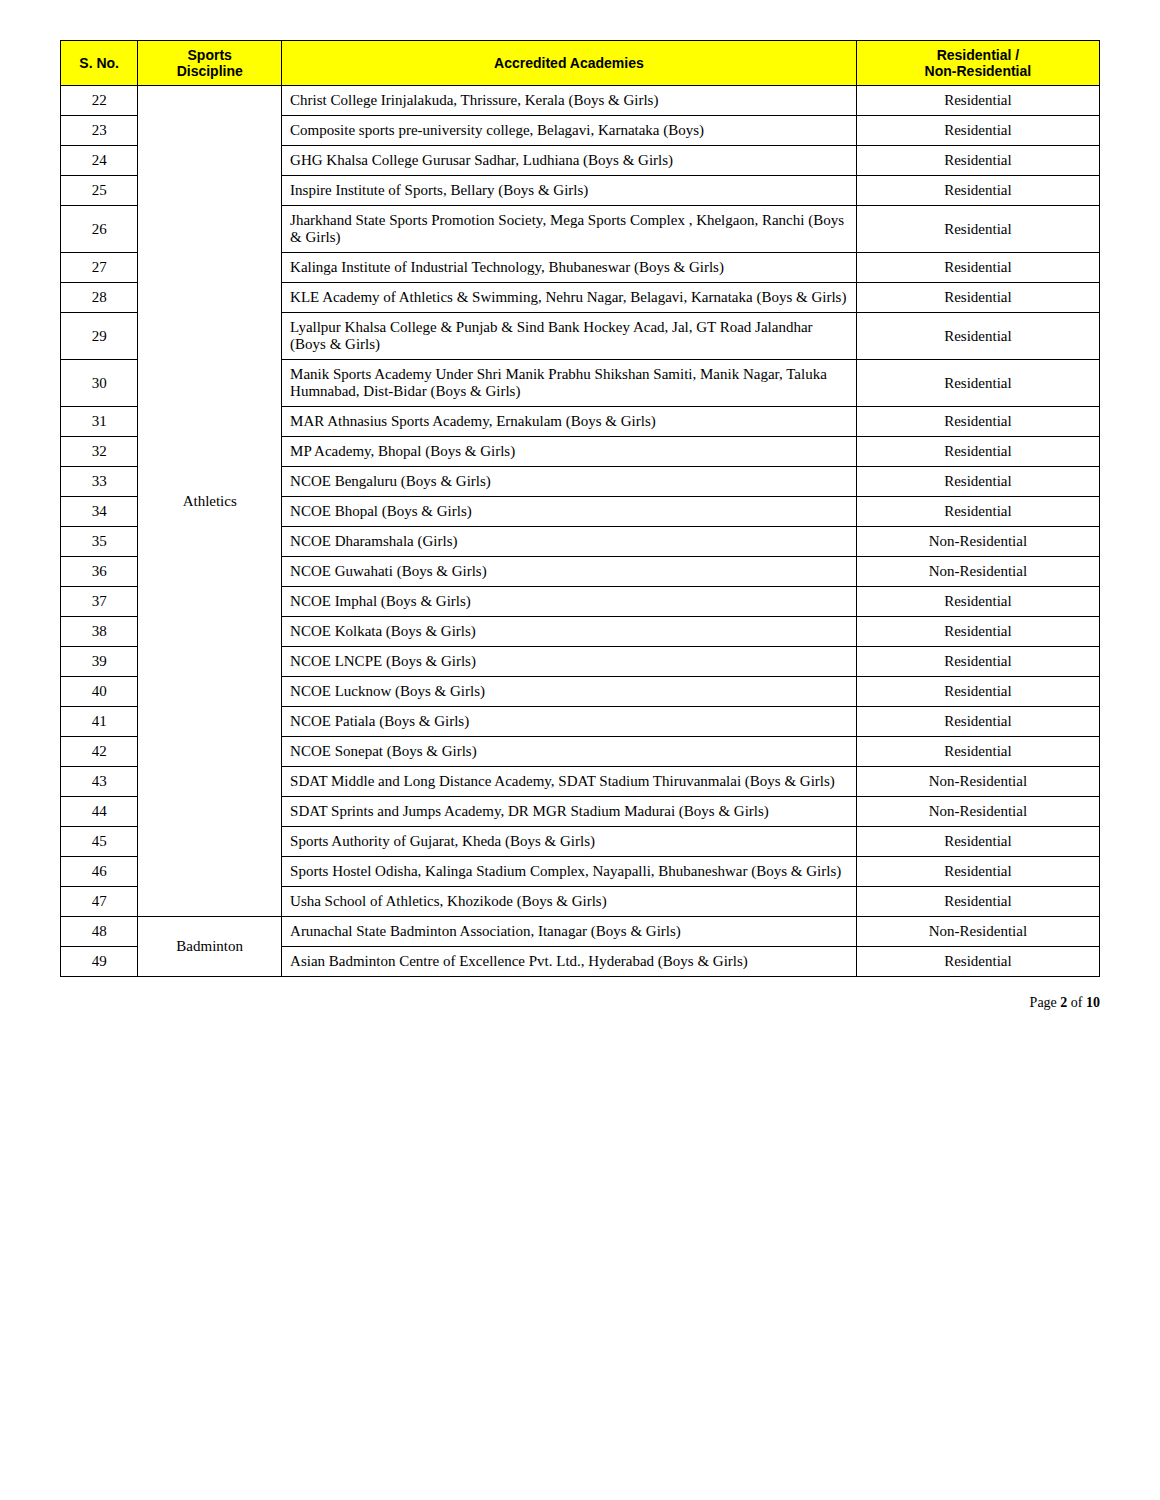| S. No. | Sports Discipline | Accredited Academies | Residential / Non-Residential |
| --- | --- | --- | --- |
| 22 | Athletics | Christ College Irinjalakuda, Thrissure, Kerala (Boys & Girls) | Residential |
| 23 | Composite sports pre-university college, Belagavi, Karnataka (Boys) | Residential |
| 24 | GHG Khalsa College Gurusar Sadhar, Ludhiana (Boys & Girls) | Residential |
| 25 | Inspire Institute of Sports, Bellary (Boys & Girls) | Residential |
| 26 | Jharkhand State Sports Promotion Society, Mega Sports Complex , Khelgaon, Ranchi (Boys & Girls) | Residential |
| 27 | Kalinga Institute of Industrial Technology, Bhubaneswar (Boys & Girls) | Residential |
| 28 | KLE Academy of Athletics & Swimming, Nehru Nagar, Belagavi, Karnataka (Boys & Girls) | Residential |
| 29 | Lyallpur Khalsa College & Punjab & Sind Bank Hockey Acad, Jal, GT Road Jalandhar (Boys & Girls) | Residential |
| 30 | Manik Sports Academy Under Shri Manik Prabhu Shikshan Samiti, Manik Nagar, Taluka Humnabad, Dist-Bidar (Boys & Girls) | Residential |
| 31 | MAR Athnasius Sports Academy, Ernakulam (Boys & Girls) | Residential |
| 32 | MP Academy, Bhopal (Boys & Girls) | Residential |
| 33 | NCOE Bengaluru (Boys & Girls) | Residential |
| 34 | NCOE Bhopal (Boys & Girls) | Residential |
| 35 | NCOE Dharamshala (Girls) | Non-Residential |
| 36 | NCOE Guwahati (Boys & Girls) | Non-Residential |
| 37 | NCOE Imphal (Boys & Girls) | Residential |
| 38 | NCOE Kolkata (Boys & Girls) | Residential |
| 39 | NCOE LNCPE (Boys & Girls) | Residential |
| 40 | NCOE Lucknow (Boys & Girls) | Residential |
| 41 | NCOE Patiala (Boys & Girls) | Residential |
| 42 | NCOE Sonepat (Boys & Girls) | Residential |
| 43 | SDAT Middle and Long Distance Academy, SDAT Stadium Thiruvanmalai (Boys & Girls) | Non-Residential |
| 44 | SDAT Sprints and Jumps Academy, DR MGR Stadium Madurai (Boys & Girls) | Non-Residential |
| 45 | Sports Authority of Gujarat, Kheda (Boys & Girls) | Residential |
| 46 | Sports Hostel Odisha, Kalinga Stadium Complex, Nayapalli, Bhubaneshwar (Boys & Girls) | Residential |
| 47 | Usha School of Athletics, Khozikode (Boys & Girls) | Residential |
| 48 | Badminton | Arunachal State Badminton Association, Itanagar (Boys & Girls) | Non-Residential |
| 49 | Asian Badminton Centre of Excellence Pvt. Ltd., Hyderabad (Boys & Girls) | Residential |
Page 2 of 10